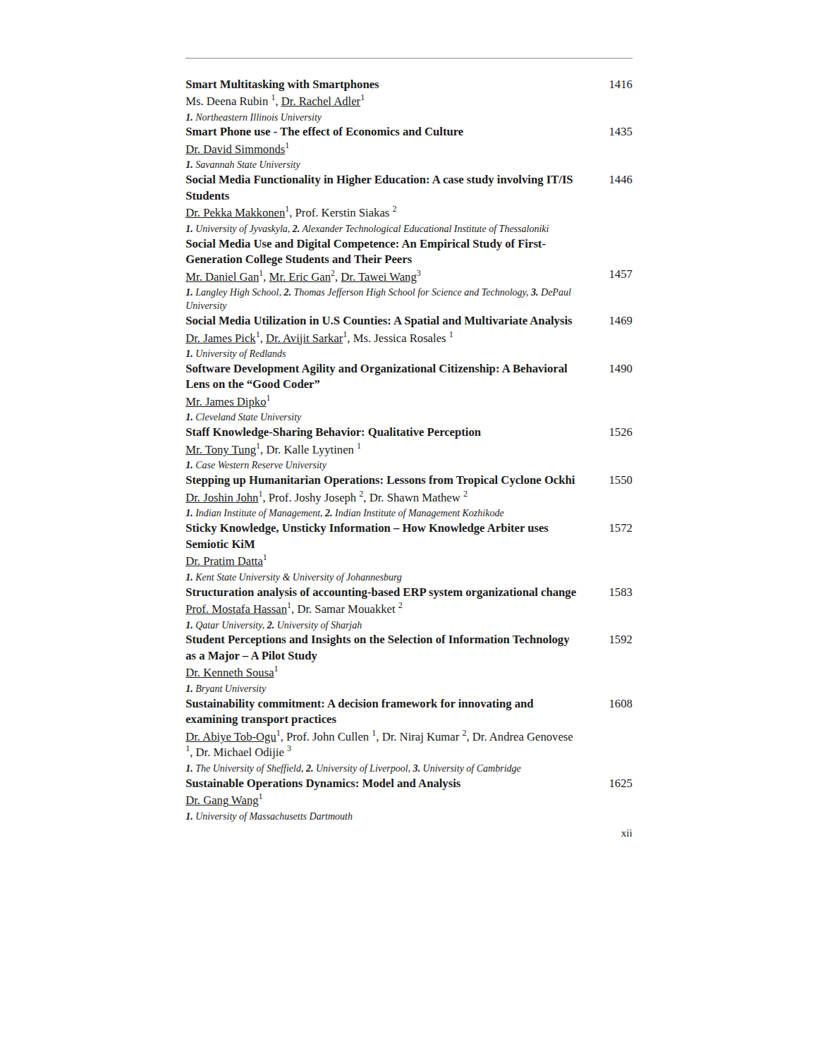| Smart Multitasking with Smartphones Ms. Deena Rubin 1 , Dr. Rachel Adler 1 1. Northeastern Illinois University | 1416 |
| Smart Phone use - The effect of Economics and Culture Dr. David Simmonds 1 1. Savannah State University | 1435 |
| Social Media Functionality in Higher Education: A case study involving IT/IS Students Dr. Pekka Makkonen 1 , Prof. Kerstin Siakas 2 1. University of Jyvaskyla, 2. Alexander Technological Educational Institute of Thessaloniki | 1446 |
| Social Media Use and Digital Competence: An Empirical Study of First-Generation College Students and Their Peers Mr. Daniel Gan 1 , Mr. Eric Gan 2 , Dr. Tawei Wang 3 1. Langley High School, 2. Thomas Jefferson High School for Science and Technology, 3. DePaul University | 1457 |
| Social Media Utilization in U.S Counties: A Spatial and Multivariate Analysis Dr. James Pick 1 , Dr. Avijit Sarkar 1 , Ms. Jessica Rosales 1 1. University of Redlands | 1469 |
| Software Development Agility and Organizational Citizenship: A Behavioral Lens on the “Good Coder” Mr. James Dipko 1 1. Cleveland State University | 1490 |
| Staff Knowledge-Sharing Behavior: Qualitative Perception Mr. Tony Tung 1 , Dr. Kalle Lyytinen 1 1. Case Western Reserve University | 1526 |
| Stepping up Humanitarian Operations: Lessons from Tropical Cyclone Ockhi Dr. Joshin John 1 , Prof. Joshy Joseph 2 , Dr. Shawn Mathew 2 1. Indian Institute of Management, 2. Indian Institute of Management Kozhikode | 1550 |
| Sticky Knowledge, Unsticky Information – How Knowledge Arbiter uses Semiotic KiM Dr. Pratim Datta 1 1. Kent State University & University of Johannesburg | 1572 |
| Structuration analysis of accounting-based ERP system organizational change Prof. Mostafa Hassan 1 , Dr. Samar Mouakket 2 1. Qatar University, 2. University of Sharjah | 1583 |
| Student Perceptions and Insights on the Selection of Information Technology as a Major – A Pilot Study Dr. Kenneth Sousa 1 1. Bryant University | 1592 |
| Sustainability commitment: A decision framework for innovating and examining transport practices Dr. Abiye Tob-Ogu 1 , Prof. John Cullen 1 , Dr. Niraj Kumar 2 , Dr. Andrea Genovese 1 , Dr. Michael Odijie 3 1. The University of Sheffield, 2. University of Liverpool, 3. University of Cambridge | 1608 |
| Sustainable Operations Dynamics: Model and Analysis Dr. Gang Wang 1 1. University of Massachusetts Dartmouth | 1625 |
xii